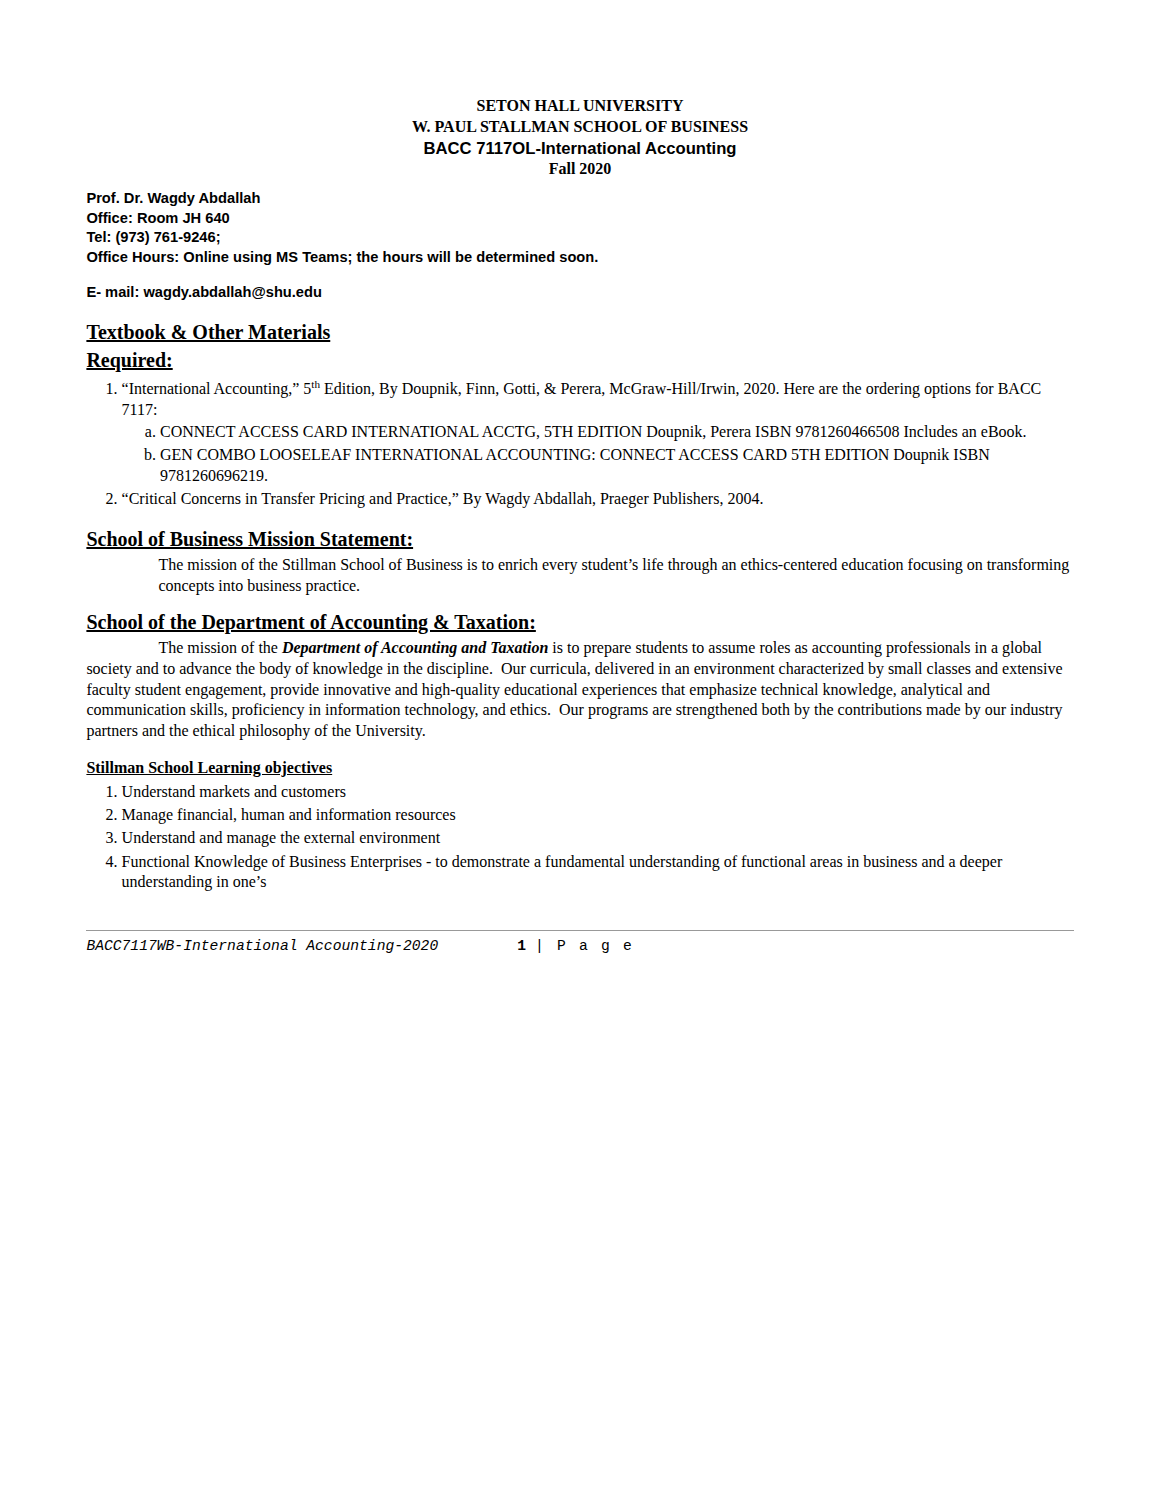SETON HALL UNIVERSITY
W. PAUL STALLMAN SCHOOL OF BUSINESS
BACC 7117OL-International Accounting
Fall 2020
Prof. Dr. Wagdy Abdallah
Office: Room JH 640
Tel: (973) 761-9246;
Office Hours: Online using MS Teams; the hours will be determined soon.
E- mail: wagdy.abdallah@shu.edu
Textbook & Other Materials
Required:
“International Accounting,” 5th Edition, By Doupnik, Finn, Gotti, & Perera, McGraw-Hill/Irwin, 2020. Here are the ordering options for BACC 7117:
CONNECT ACCESS CARD INTERNATIONAL ACCTG, 5TH EDITION Doupnik, Perera ISBN 9781260466508 Includes an eBook.
GEN COMBO LOOSELEAF INTERNATIONAL ACCOUNTING: CONNECT ACCESS CARD 5TH EDITION Doupnik ISBN 9781260696219.
“Critical Concerns in Transfer Pricing and Practice,” By Wagdy Abdallah, Praeger Publishers, 2004.
School of Business Mission Statement:
The mission of the Stillman School of Business is to enrich every student’s life through an ethics-centered education focusing on transforming concepts into business practice.
School of the Department of Accounting & Taxation:
The mission of the Department of Accounting and Taxation is to prepare students to assume roles as accounting professionals in a global society and to advance the body of knowledge in the discipline. Our curricula, delivered in an environment characterized by small classes and extensive faculty student engagement, provide innovative and high-quality educational experiences that emphasize technical knowledge, analytical and communication skills, proficiency in information technology, and ethics. Our programs are strengthened both by the contributions made by our industry partners and the ethical philosophy of the University.
Stillman School Learning objectives
Understand markets and customers
Manage financial, human and information resources
Understand and manage the external environment
Functional Knowledge of Business Enterprises - to demonstrate a fundamental understanding of functional areas in business and a deeper understanding in one’s
BACC7117WB-International Accounting-2020 1 | P a g e